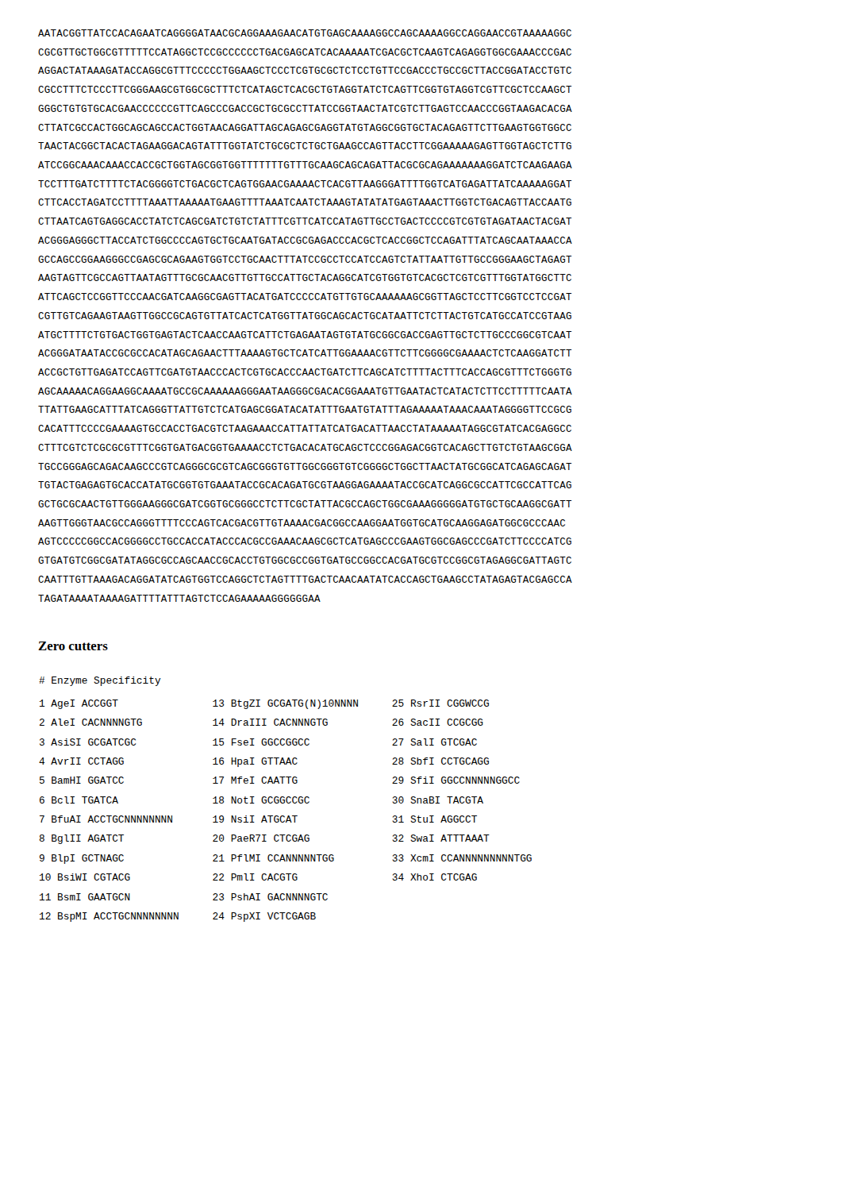AATACGGTTATCCACAGAATCAGGGGATAACGCAGGAAAGAACATGTGAGCAAAAGGCCAGCAAAAGGCCAGGAACCGTAAAAAGGC
CGCGTTGCTGGCGTTTTTCCATAGGCTCCGCCCCCCTGACGAGCATCACAAAAATCGACGCTCAAGTCAGAGGTGGCGAAACCCGAC
AGGACTATAAAGATACCAGGCGTTTCCCCCTGGAAGCTCCCTCGTGCGCTCTCCTGTTCCGACCCTGCCGCTTACCGGATACCTGTC
CGCCTTTCTCCCTTCGGGAAGCGTGGCGCTTTCTCATAGCTCACGCTGTAGGTATCTCAGTTCGGTGTAGGTCGTTCGCTCCAAGCT
GGGCTGTGTGCACGAACCCCCCGTTCAGCCCGACCGCTGCGCCTTATCCGGTAACTATCGTCTTGAGTCCAACCCGGTAAGACACGA
CTTATCGCCACTGGCAGCAGCCACTGGTAACAGGATTAGCAGAGCGAGGTATGTAGGCGGTGCTACAGAGTTCTTGAAGTGGTGGCC
TAACTACGGCTACACTAGAAGGACAGTATTTGGTATCTGCGCTCTGCTGAAGCCAGTTACCTTCGGAAAAAGAGTTGGTAGCTCTTG
ATCCGGCAAACAAACCACCGCTGGTAGCGGTGGTTTTTTTGTTTGCAAGCAGCAGATTACGCGCAGAAAAAAAGGATCTCAAGAAGA
TCCTTTGATCTTTTCTACGGGGTCTGACGCTCAGTGGAACGAAAACTCACGTTAAGGGATTTTGGTCATGAGATTATCAAAAAGGAT
CTTCACCTAGATCCTTTTAAATTAAAAATGAAGTTTTAAATCAATCTAAAGTATATATGAGTAAACTTGGTCTGACAGTTACCAATG
CTTAATCAGTGAGGCACCTATCTCAGCGATCTGTCTATTTCGTTCATCCATAGTTGCCTGACTCCCCGTCGTGTAGATAACTACGAT
ACGGGAGGGCTTACCATCTGGCCCCAGTGCTGCAATGATACCGCGAGACCCACGCTCACCGGCTCCAGATTTATCAGCAATAAACCA
GCCAGCCGGAAGGGCCGAGCGCAGAAGTGGTCCTGCAACTTTATCCGCCTCCATCCAGTCTATTAATTGTTGCCGGGAAGCTAGAGT
AAGTAGTTCGCCAGTTAATAGTTTGCGCAACGTTGTTGCCATTGCTACAGGCATCGTGGTGTCACGCTCGTCGTTTGGTATGGCTTC
ATTCAGCTCCGGTTCCCAACGATCAAGGCGAGTTACATGATCCCCCATGTTGTGCAAAAAAGCGGTTAGCTCCTTCGGTCCTCCGAT
CGTTGTCAGAAGTAAGTTGGCCGCAGTGTTATCACTCATGGTTATGGCAGCACTGCATAATTCTCTTACTGTCATGCCATCCGTAAG
ATGCTTTTCTGTGACTGGTGAGTACTCAACCAAGTCATTCTGAGAATAGTGTATGCGGCGACCGAGTTGCTCTTGCCCGGCGTCAAT
ACGGGATAATACCGCGCCACATAGCAGAACTTTAAAAGTGCTCATCATTGGAAAACGTTCTTCGGGGCGAAAACTCTCAAGGATCTT
ACCGCTGTTGAGATCCAGTTCGATGTAACCCACTCGTGCACCCAACTGATCTTCAGCATCTTTTACTTTCACCAGCGTTTCTGGGTG
AGCAAAAACAGGAAGGCAAAATGCCGCAAAAAAGGGAATAAGGGCGACACGGAAATGTTGAATACTCATACTCTTCCTTTTTCAATA
TTATTGAAGCATTTATCAGGGTTATTGTCTCATGAGCGGATACATATTTGAATGTATTTAGAAAAATAAACAAATAGGGGTTCCGCG
CACATTTCCCCGAAAAGTGCCACCTGACGTCTAAGAAACCATTATTATCATGACATTAACCTATAAAAATAGGCGTATCACGAGGCC
CTTTCGTCTCGCGCGTTTCGGTGATGACGGTGAAAACCTCTGACACATGCAGCTCCCGGAGACGGTCACAGCTTGTCTGTAAGCGGA
TGCCGGGAGCAGACAAGCCCGTCAGGGCGCGTCAGCGGGTGTTGGCGGGTGTCGGGGCTGGCTTAACTATGCGGCATCAGAGCAGAT
TGTACTGAGAGTGCACCATATGCGGTGTGAAATACCGCACAGATGCGTAAGGAGAAAATACCGCATCAGGCGCCATTCGCCATTCAG
GCTGCGCAACTGTTGGGAAGGGCGATCGGTGCGGGCCTCTTCGCTATTACGCCAGCTGGCGAAAGGGGGATGTGCTGCAAGGCGATT
AAGTTGGGTAACGCCAGGGTTTTCCCAGTCACGACGTTGTAAAACGACGGCCAAGGAATGGTGCATGCAAGGAGATGGCGCCCAAC
AGTCCCCCGGCCACGGGGCCTGCCACCATACCCACGCCGAAACAAGCGCTCATGAGCCCGAAGTGGCGAGCCCGATCTTCCCCATCG
GTGATGTCGGCGATATAGGCGCCAGCAACCGCACCTGTGGCGCCGGTGATGCCGGCCACGATGCGTCCGGCGTAGAGGCGATTAGTC
CAATTTGTTAAAGACAGGATATCAGTGGTCCAGGCTCTAGTTTTGACTCAACAATATCACCAGCTGAAGCCTATAGAGTACGAGCCA
TAGATAAAATAAAAGATTTTATTTAGTCTCCAGAAAAAGGGGGGAA
Zero cutters
| # Enzyme Specificity | | |
| 1 AgeI ACCGGT | 13 BtgZI GCGATG(N)10NNNN | 25 RsrII CGGWCCG |
| 2 AleI CACNNNNGTG | 14 DraIII CACNNNGTG | 26 SacII CCGCGG |
| 3 AsiSI GCGATCGC | 15 FseI GGCCGGCC | 27 SalI GTCGAC |
| 4 AvrII CCTAGG | 16 HpaI GTTAAC | 28 SbfI CCTGCAGG |
| 5 BamHI GGATCC | 17 MfeI CAATTG | 29 SfiI GGCCNNNNNGGCC |
| 6 BclI TGATCA | 18 NotI GCGGCCGC | 30 SnaBI TACGTA |
| 7 BfuAI ACCTGCNNNNNNNN | 19 NsiI ATGCAT | 31 StuI AGGCCT |
| 8 BglII AGATCT | 20 PaeR7I CTCGAG | 32 SwaI ATTTAAAT |
| 9 BlpI GCTNAGC | 21 PflMI CCANNNNNTGG | 33 XcmI CCANNNNNNNNNTGG |
| 10 BsiWI CGTACG | 22 PmlI CACGTG | 34 XhoI CTCGAG |
| 11 BsmI GAATGCN | 23 PshAI GACNNNNGTC | |
| 12 BspMI ACCTGCNNNNNNNN | 24 PspXI VCTCGAGB | |